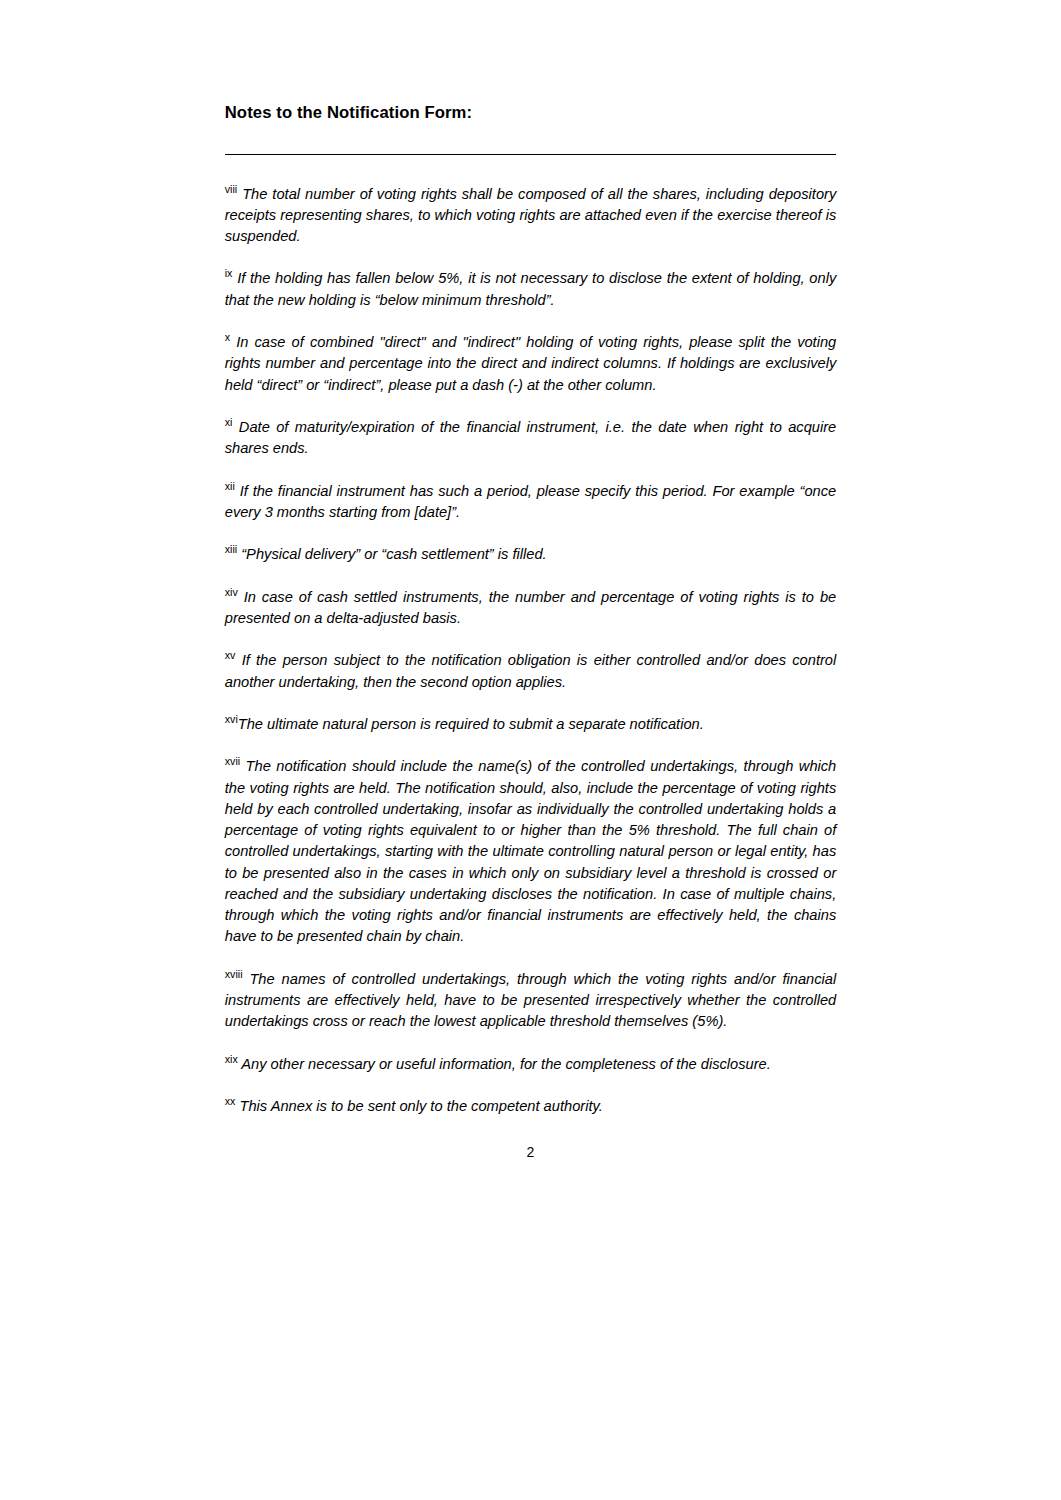Notes to the Notification Form:
viii The total number of voting rights shall be composed of all the shares, including depository receipts representing shares, to which voting rights are attached even if the exercise thereof is suspended.
ix If the holding has fallen below 5%, it is not necessary to disclose the extent of holding, only that the new holding is “below minimum threshold”.
x In case of combined "direct" and "indirect" holding of voting rights, please split the voting rights number and percentage into the direct and indirect columns. If holdings are exclusively held “direct” or “indirect”, please put a dash (-) at the other column.
xi Date of maturity/expiration of the financial instrument, i.e. the date when right to acquire shares ends.
xii If the financial instrument has such a period, please specify this period. For example “once every 3 months starting from [date]”.
xiii “Physical delivery” or “cash settlement” is filled.
xiv In case of cash settled instruments, the number and percentage of voting rights is to be presented on a delta-adjusted basis.
xv If the person subject to the notification obligation is either controlled and/or does control another undertaking, then the second option applies.
xviThe ultimate natural person is required to submit a separate notification.
xvii The notification should include the name(s) of the controlled undertakings, through which the voting rights are held. The notification should, also, include the percentage of voting rights held by each controlled undertaking, insofar as individually the controlled undertaking holds a percentage of voting rights equivalent to or higher than the 5% threshold. The full chain of controlled undertakings, starting with the ultimate controlling natural person or legal entity, has to be presented also in the cases in which only on subsidiary level a threshold is crossed or reached and the subsidiary undertaking discloses the notification. In case of multiple chains, through which the voting rights and/or financial instruments are effectively held, the chains have to be presented chain by chain.
xviii The names of controlled undertakings, through which the voting rights and/or financial instruments are effectively held, have to be presented irrespectively whether the controlled undertakings cross or reach the lowest applicable threshold themselves (5%).
xix Any other necessary or useful information, for the completeness of the disclosure.
xx This Annex is to be sent only to the competent authority.
2